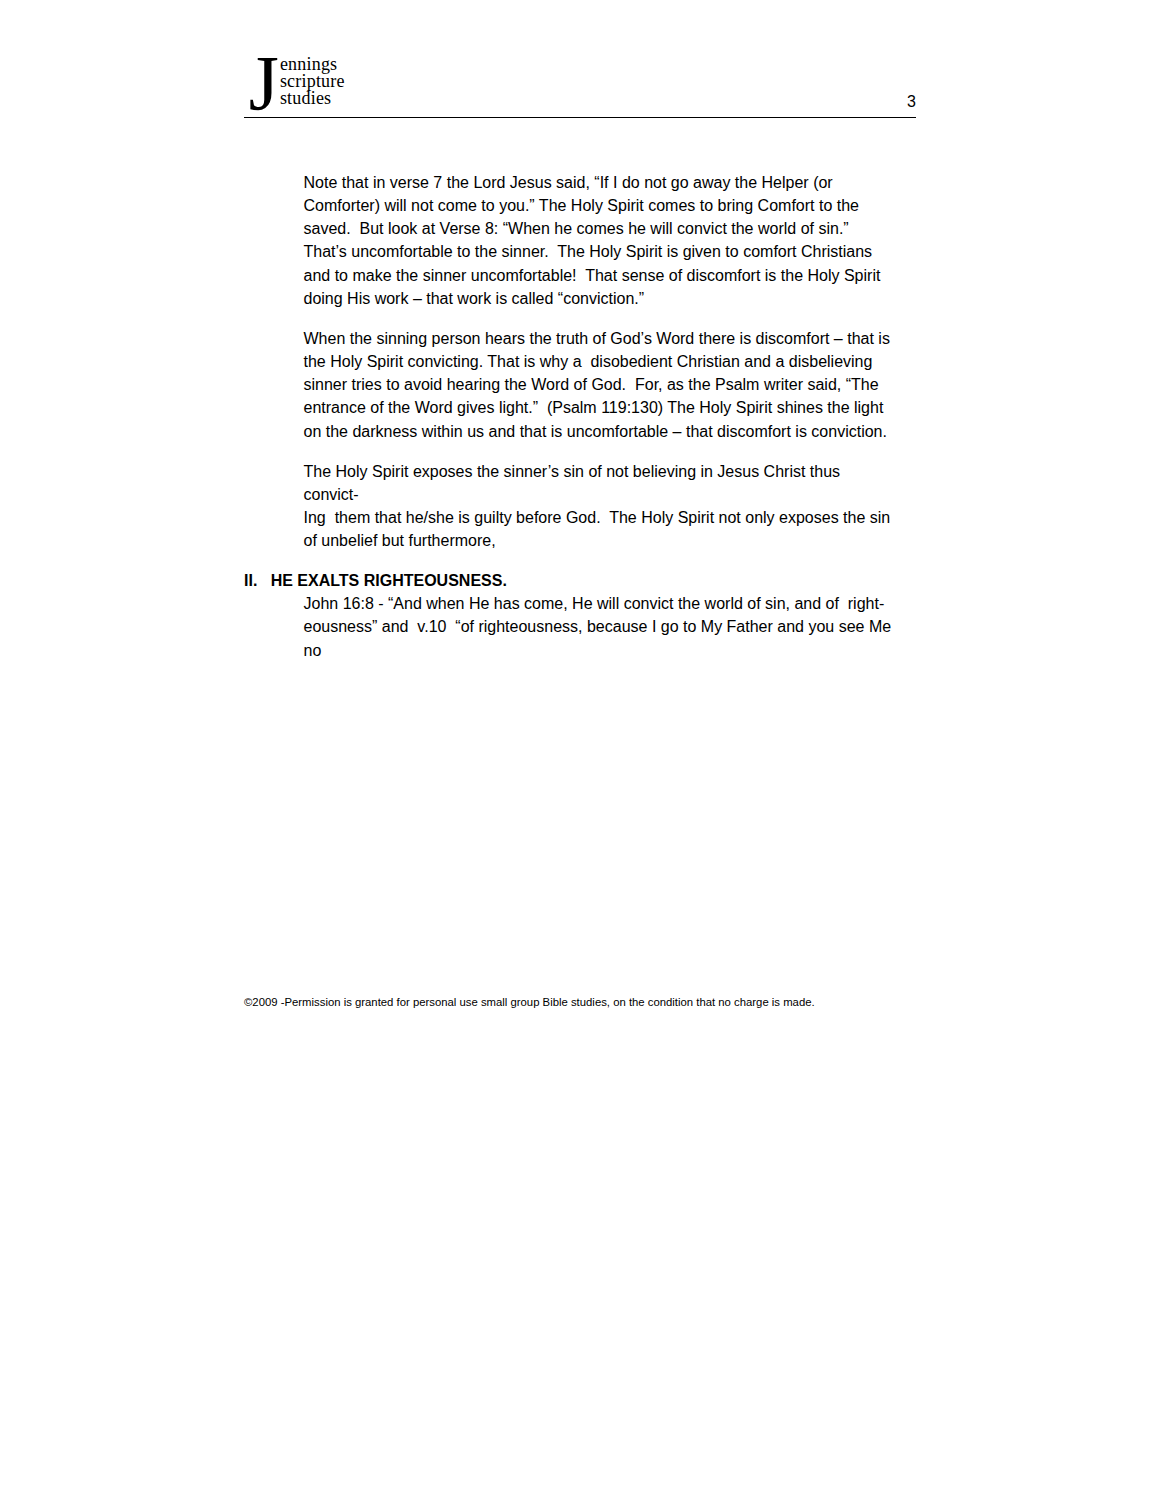J ennings scripture studies
3
Note that in verse 7 the Lord Jesus said, “If I do not go away the Helper (or Comforter) will not come to you.” The Holy Spirit comes to bring Comfort to the saved. But look at Verse 8: “When he comes he will convict the world of sin.” That’s uncomfortable to the sinner. The Holy Spirit is given to comfort Christians and to make the sinner uncomfortable! That sense of discomfort is the Holy Spirit doing His work – that work is called “conviction.”
When the sinning person hears the truth of God’s Word there is discomfort – that is the Holy Spirit convicting. That is why a disobedient Christian and a disbelieving sinner tries to avoid hearing the Word of God. For, as the Psalm writer said, “The entrance of the Word gives light.” (Psalm 119:130) The Holy Spirit shines the light on the darkness within us and that is uncomfortable – that discomfort is conviction.
The Holy Spirit exposes the sinner’s sin of not believing in Jesus Christ thus convict-
Ing them that he/she is guilty before God. The Holy Spirit not only exposes the sin of unbelief but furthermore,
II. HE EXALTS RIGHTEOUSNESS.
John 16:8 - “And when He has come, He will convict the world of sin, and of right-
eousness” and v.10 “of righteousness, because I go to My Father and you see Me no
©2009 -Permission is granted for personal use small group Bible studies, on the condition that no charge is made.